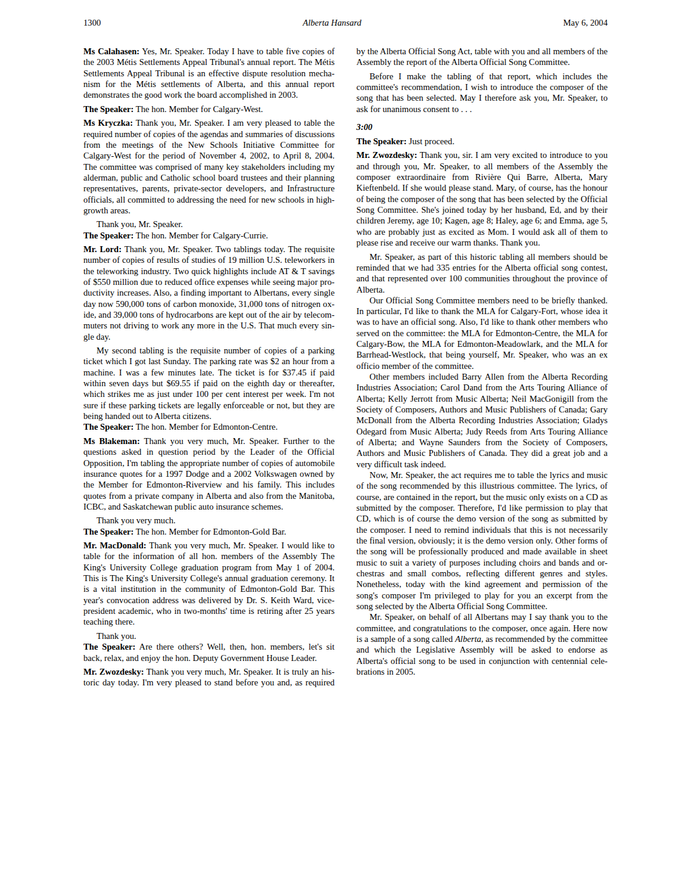1300 Alberta Hansard May 6, 2004
Ms Calahasen: Yes, Mr. Speaker. Today I have to table five copies of the 2003 Métis Settlements Appeal Tribunal's annual report. The Métis Settlements Appeal Tribunal is an effective dispute resolution mechanism for the Métis settlements of Alberta, and this annual report demonstrates the good work the board accomplished in 2003.
The Speaker: The hon. Member for Calgary-West.
Ms Kryczka: Thank you, Mr. Speaker. I am very pleased to table the required number of copies of the agendas and summaries of discussions from the meetings of the New Schools Initiative Committee for Calgary-West for the period of November 4, 2002, to April 8, 2004. The committee was comprised of many key stakeholders including my alderman, public and Catholic school board trustees and their planning representatives, parents, private-sector developers, and Infrastructure officials, all committed to addressing the need for new schools in high-growth areas.
Thank you, Mr. Speaker.
The Speaker: The hon. Member for Calgary-Currie.
Mr. Lord: Thank you, Mr. Speaker. Two tablings today. The requisite number of copies of results of studies of 19 million U.S. teleworkers in the teleworking industry. Two quick highlights include AT & T savings of $550 million due to reduced office expenses while seeing major productivity increases. Also, a finding important to Albertans, every single day now 590,000 tons of carbon monoxide, 31,000 tons of nitrogen oxide, and 39,000 tons of hydrocarbons are kept out of the air by telecommuters not driving to work any more in the U.S. That much every single day.
My second tabling is the requisite number of copies of a parking ticket which I got last Sunday. The parking rate was $2 an hour from a machine. I was a few minutes late. The ticket is for $37.45 if paid within seven days but $69.55 if paid on the eighth day or thereafter, which strikes me as just under 100 per cent interest per week. I'm not sure if these parking tickets are legally enforceable or not, but they are being handed out to Alberta citizens.
The Speaker: The hon. Member for Edmonton-Centre.
Ms Blakeman: Thank you very much, Mr. Speaker. Further to the questions asked in question period by the Leader of the Official Opposition, I'm tabling the appropriate number of copies of automobile insurance quotes for a 1997 Dodge and a 2002 Volkswagen owned by the Member for Edmonton-Riverview and his family. This includes quotes from a private company in Alberta and also from the Manitoba, ICBC, and Saskatchewan public auto insurance schemes.
Thank you very much.
The Speaker: The hon. Member for Edmonton-Gold Bar.
Mr. MacDonald: Thank you very much, Mr. Speaker. I would like to table for the information of all hon. members of the Assembly The King's University College graduation program from May 1 of 2004. This is The King's University College's annual graduation ceremony. It is a vital institution in the community of Edmonton-Gold Bar. This year's convocation address was delivered by Dr. S. Keith Ward, vice-president academic, who in two-months' time is retiring after 25 years teaching there.
Thank you.
The Speaker: Are there others? Well, then, hon. members, let's sit back, relax, and enjoy the hon. Deputy Government House Leader.
Mr. Zwozdesky: Thank you very much, Mr. Speaker. It is truly an historic day today. I'm very pleased to stand before you and, as required by the Alberta Official Song Act, table with you and all members of the Assembly the report of the Alberta Official Song Committee.
Before I make the tabling of that report, which includes the committee's recommendation, I wish to introduce the composer of the song that has been selected. May I therefore ask you, Mr. Speaker, to ask for unanimous consent to . . .
3:00
The Speaker: Just proceed.
Mr. Zwozdesky: Thank you, sir. I am very excited to introduce to you and through you, Mr. Speaker, to all members of the Assembly the composer extraordinaire from Rivière Qui Barre, Alberta, Mary Kieftenbeld. If she would please stand. Mary, of course, has the honour of being the composer of the song that has been selected by the Official Song Committee. She's joined today by her husband, Ed, and by their children Jeremy, age 10; Kagen, age 8; Haley, age 6; and Emma, age 5, who are probably just as excited as Mom. I would ask all of them to please rise and receive our warm thanks. Thank you.
Mr. Speaker, as part of this historic tabling all members should be reminded that we had 335 entries for the Alberta official song contest, and that represented over 100 communities throughout the province of Alberta.
Our Official Song Committee members need to be briefly thanked. In particular, I'd like to thank the MLA for Calgary-Fort, whose idea it was to have an official song. Also, I'd like to thank other members who served on the committee: the MLA for Edmonton-Centre, the MLA for Calgary-Bow, the MLA for Edmonton-Meadowlark, and the MLA for Barrhead-Westlock, that being yourself, Mr. Speaker, who was an ex officio member of the committee.
Other members included Barry Allen from the Alberta Recording Industries Association; Carol Dand from the Arts Touring Alliance of Alberta; Kelly Jerrott from Music Alberta; Neil MacGonigill from the Society of Composers, Authors and Music Publishers of Canada; Gary McDonall from the Alberta Recording Industries Association; Gladys Odegard from Music Alberta; Judy Reeds from Arts Touring Alliance of Alberta; and Wayne Saunders from the Society of Composers, Authors and Music Publishers of Canada. They did a great job and a very difficult task indeed.
Now, Mr. Speaker, the act requires me to table the lyrics and music of the song recommended by this illustrious committee. The lyrics, of course, are contained in the report, but the music only exists on a CD as submitted by the composer. Therefore, I'd like permission to play that CD, which is of course the demo version of the song as submitted by the composer. I need to remind individuals that this is not necessarily the final version, obviously; it is the demo version only. Other forms of the song will be professionally produced and made available in sheet music to suit a variety of purposes including choirs and bands and orchestras and small combos, reflecting different genres and styles. Nonetheless, today with the kind agreement and permission of the song's composer I'm privileged to play for you an excerpt from the song selected by the Alberta Official Song Committee.
Mr. Speaker, on behalf of all Albertans may I say thank you to the committee, and congratulations to the composer, once again. Here now is a sample of a song called Alberta, as recommended by the committee and which the Legislative Assembly will be asked to endorse as Alberta's official song to be used in conjunction with centennial celebrations in 2005.